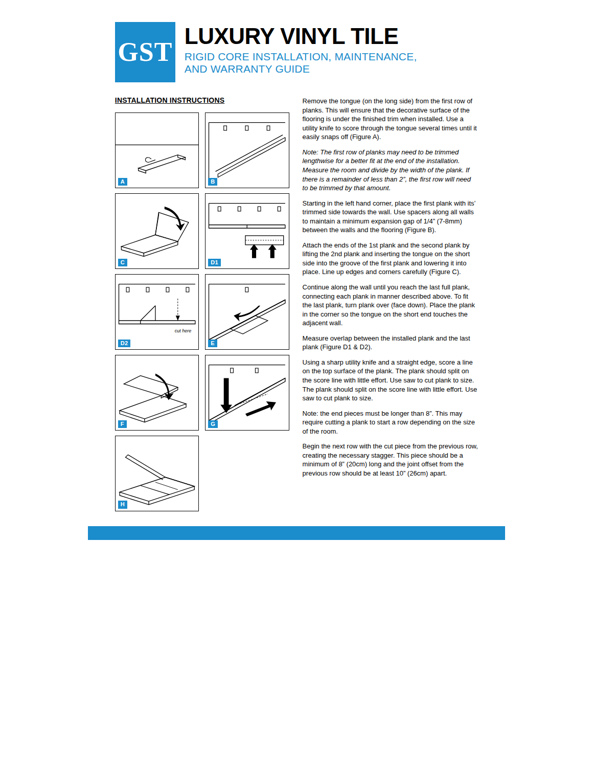GST
LUXURY VINYL TILE
Rigid Core Installation, Maintenance,
and Warranty Guide
INSTALLATION INSTRUCTIONS
A
B
C
D1
cut here D2
E
F
G
H
Remove the tongue (on the long side) from the first row of planks. This will ensure that the decorative surface of the flooring is under the finished trim when installed. Use a utility knife to score through the tongue several times until it easily snaps off (Figure A).
Note: The first row of planks may need to be trimmed lengthwise for a better fit at the end of the installation. Measure the room and divide by the width of the plank. If there is a remainder of less than 2”, the first row will need to be trimmed by that amount.
Starting in the left hand corner, place the first plank with its’ trimmed side towards the wall. Use spacers along all walls to maintain a minimum expansion gap of 1/4” (7-8mm) between the walls and the flooring (Figure B).
Attach the ends of the 1st plank and the second plank by lifting the 2nd plank and inserting the tongue on the short side into the groove of the first plank and lowering it into place. Line up edges and corners carefully (Figure C).
Continue along the wall until you reach the last full plank, connecting each plank in manner described above. To fit the last plank, turn plank over (face down). Place the plank in the corner so the tongue on the short end touches the adjacent wall.
Measure overlap between the installed plank and the last plank (Figure D1 & D2).
Using a sharp utility knife and a straight edge, score a line on the top surface of the plank. The plank should split on the score line with little effort. Use saw to cut plank to size. The plank should split on the score line with little effort. Use saw to cut plank to size.
Note: the end pieces must be longer than 8”. This may require cutting a plank to start a row depending on the size of the room.
Begin the next row with the cut piece from the previous row, creating the necessary stagger. This piece should be a minimum of 8” (20cm) long and the joint offset from the previous row should be at least 10” (26cm) apart.